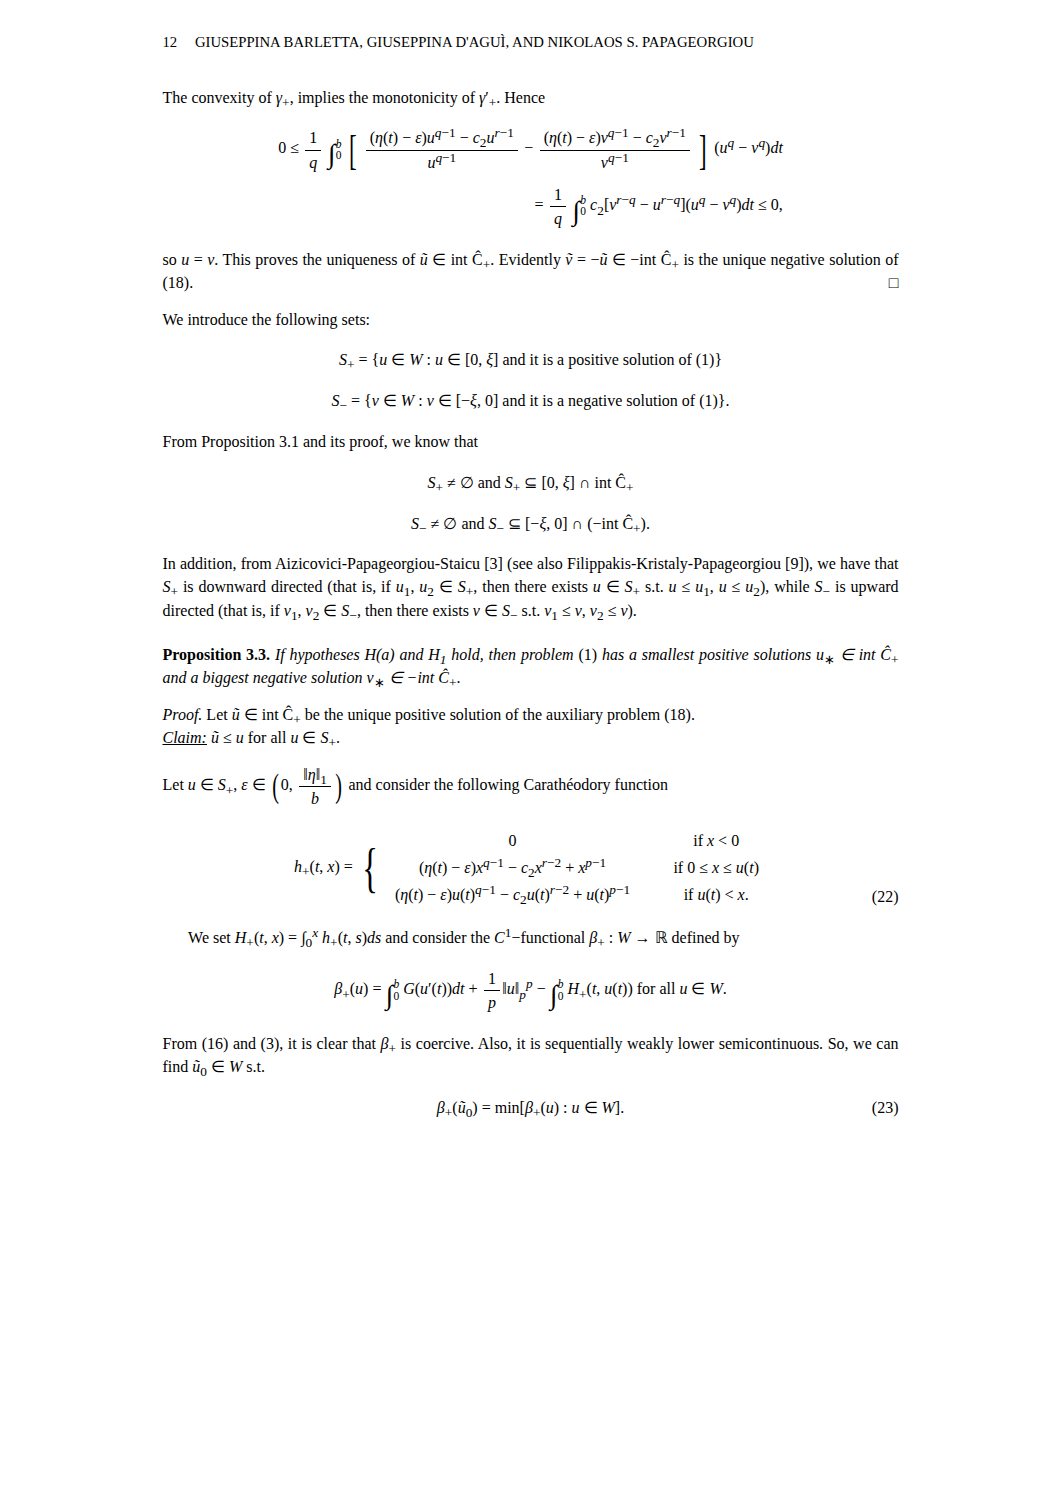12 GIUSEPPINA BARLETTA, GIUSEPPINA D'AGUÌ, AND NIKOLAOS S. PAPAGEORGIOU
The convexity of γ+, implies the monotonicity of γ′+. Hence
0 ≤ 1 q ∫b 0 [ (η(t) − ε)uq−1 − c2ur−1 uq−1 − (η(t) − ε)vq−1 − c2vr−1 vq−1 ] (uq − vq)dt
= 1 q ∫b 0 c2[vr−q − ur−q](uq − vq)dt ≤ 0,
so u = v. This proves the uniqueness of ũ ∈ int Ĉ+. Evidently ṽ = −ũ ∈ −int Ĉ+ is the unique negative solution of (18). □
We introduce the following sets:
S+ = {u ∈ W : u ∈ [0, ξ] and it is a positive solution of (1)}
S− = {v ∈ W : v ∈ [−ξ, 0] and it is a negative solution of (1)}.
From Proposition 3.1 and its proof, we know that
S+ ≠ ∅ and S+ ⊆ [0, ξ] ∩ int Ĉ+
S− ≠ ∅ and S− ⊆ [−ξ, 0] ∩ (−int Ĉ+).
In addition, from Aizicovici-Papageorgiou-Staicu [3] (see also Filippakis-Kristaly-Papageorgiou [9]), we have that S+ is downward directed (that is, if u1, u2 ∈ S+, then there exists u ∈ S+ s.t. u ≤ u1, u ≤ u2), while S− is upward directed (that is, if v1, v2 ∈ S−, then there exists v ∈ S− s.t. v1 ≤ v, v2 ≤ v).
Proposition 3.3. If hypotheses H(a) and H1 hold, then problem (1) has a smallest positive solutions u∗ ∈ int Ĉ+ and a biggest negative solution v∗ ∈ −int Ĉ+.
Proof. Let ũ ∈ int Ĉ+ be the unique positive solution of the auxiliary problem (18).
Claim: ũ ≤ u for all u ∈ S+.
Let u ∈ S+, ε ∈ (0, ‖η‖1 b) and consider the following Carathéodory function
h+(t, x) = {
| 0 | if x < 0 |
| ( η ( t ) − ε ) x q −1 − c 2 x r −2 + x p −1 | if 0 ≤ x ≤ u ( t ) |
| ( η ( t ) − ε ) u ( t ) q −1 − c 2 u ( t ) r −2 + u ( t ) p −1 | if u ( t ) < x . |
(22)
We set H+(t, x) = ∫0x h+(t, s)ds and consider the C1−functional β+ : W → ℝ defined by
β+(u) = ∫b 0 G(u′(t))dt + 1 p‖u‖pp − ∫b 0 H+(t, u(t)) for all u ∈ W.
From (16) and (3), it is clear that β+ is coercive. Also, it is sequentially weakly lower semicontinuous. So, we can find ũ0 ∈ W s.t.
β+(ũ0) = min[β+(u) : u ∈ W].
(23)